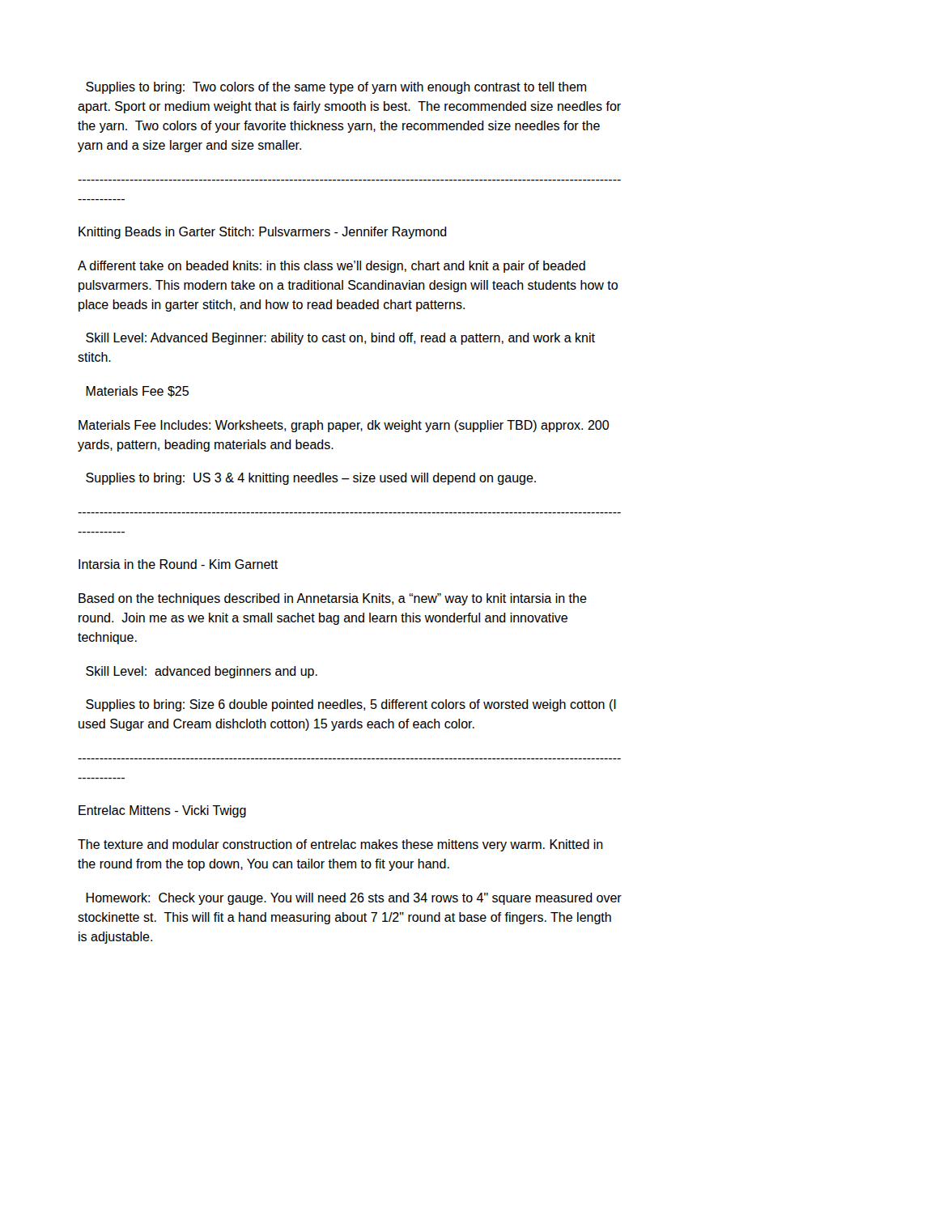Supplies to bring: Two colors of the same type of yarn with enough contrast to tell them apart. Sport or medium weight that is fairly smooth is best. The recommended size needles for the yarn. Two colors of your favorite thickness yarn, the recommended size needles for the yarn and a size larger and size smaller.
-----------------------------------------------------------------------------------------------------------------------------------------
Knitting Beads in Garter Stitch: Pulsvarmers - Jennifer Raymond
A different take on beaded knits: in this class we’ll design, chart and knit a pair of beaded pulsvarmers. This modern take on a traditional Scandinavian design will teach students how to place beads in garter stitch, and how to read beaded chart patterns.
Skill Level: Advanced Beginner: ability to cast on, bind off, read a pattern, and work a knit stitch.
Materials Fee $25
Materials Fee Includes: Worksheets, graph paper, dk weight yarn (supplier TBD) approx. 200 yards, pattern, beading materials and beads.
Supplies to bring: US 3 & 4 knitting needles – size used will depend on gauge.
-----------------------------------------------------------------------------------------------------------------------------------------
Intarsia in the Round - Kim Garnett
Based on the techniques described in Annetarsia Knits, a “new” way to knit intarsia in the round. Join me as we knit a small sachet bag and learn this wonderful and innovative technique.
Skill Level: advanced beginners and up.
Supplies to bring: Size 6 double pointed needles, 5 different colors of worsted weigh cotton (I used Sugar and Cream dishcloth cotton) 15 yards each of each color.
-----------------------------------------------------------------------------------------------------------------------------------------
Entrelac Mittens - Vicki Twigg
The texture and modular construction of entrelac makes these mittens very warm. Knitted in the round from the top down, You can tailor them to fit your hand.
Homework: Check your gauge. You will need 26 sts and 34 rows to 4" square measured over stockinette st. This will fit a hand measuring about 7 1/2" round at base of fingers. The length is adjustable.